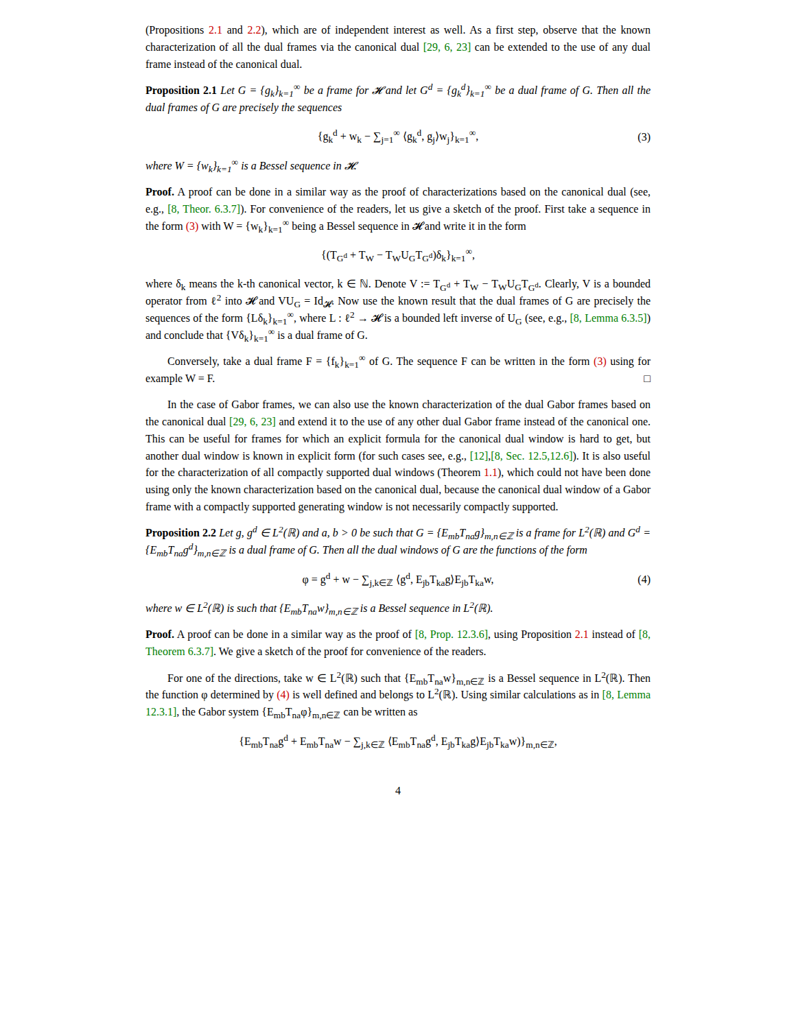(Propositions 2.1 and 2.2), which are of independent interest as well. As a first step, observe that the known characterization of all the dual frames via the canonical dual [29, 6, 23] can be extended to the use of any dual frame instead of the canonical dual.
Proposition 2.1 Let G = {gk}k=1∞ be a frame for 𝓗 and let Gd = {gkd}k=1∞ be a dual frame of G. Then all the dual frames of G are precisely the sequences
{gkd + wk − ∑j=1∞ ⟨gkd, gj⟩wj}k=1∞, (3)
where W = {wk}k=1∞ is a Bessel sequence in 𝓗.
Proof. A proof can be done in a similar way as the proof of characterizations based on the canonical dual (see, e.g., [8, Theor. 6.3.7]). For convenience of the readers, let us give a sketch of the proof. First take a sequence in the form (3) with W = {wk}k=1∞ being a Bessel sequence in 𝓗 and write it in the form
{(TGd + TW − TWUGTGd)δk}k=1∞,
where δk means the k-th canonical vector, k ∈ ℕ. Denote V := TGd + TW − TWUGTGd. Clearly, V is a bounded operator from ℓ2 into 𝓗 and VUG = Id𝓗. Now use the known result that the dual frames of G are precisely the sequences of the form {Lδk}k=1∞, where L : ℓ2 → 𝓗 is a bounded left inverse of UG (see, e.g., [8, Lemma 6.3.5]) and conclude that {Vδk}k=1∞ is a dual frame of G.
Conversely, take a dual frame F = {fk}k=1∞ of G. The sequence F can be written in the form (3) using for example W = F. □
In the case of Gabor frames, we can also use the known characterization of the dual Gabor frames based on the canonical dual [29, 6, 23] and extend it to the use of any other dual Gabor frame instead of the canonical one. This can be useful for frames for which an explicit formula for the canonical dual window is hard to get, but another dual window is known in explicit form (for such cases see, e.g., [12],[8, Sec. 12.5,12.6]). It is also useful for the characterization of all compactly supported dual windows (Theorem 1.1), which could not have been done using only the known characterization based on the canonical dual, because the canonical dual window of a Gabor frame with a compactly supported generating window is not necessarily compactly supported.
Proposition 2.2 Let g, gd ∈ L2(ℝ) and a, b > 0 be such that G = {EmbTnag}m,n∈ℤ is a frame for L2(ℝ) and Gd = {EmbTnagd}m,n∈ℤ is a dual frame of G. Then all the dual windows of G are the functions of the form
φ = gd + w − ∑j,k∈ℤ ⟨gd, EjbTkag⟩EjbTkaw, (4)
where w ∈ L2(ℝ) is such that {EmbTnaw}m,n∈ℤ is a Bessel sequence in L2(ℝ).
Proof. A proof can be done in a similar way as the proof of [8, Prop. 12.3.6], using Proposition 2.1 instead of [8, Theorem 6.3.7]. We give a sketch of the proof for convenience of the readers.
For one of the directions, take w ∈ L2(ℝ) such that {EmbTnaw}m,n∈ℤ is a Bessel sequence in L2(ℝ). Then the function φ determined by (4) is well defined and belongs to L2(ℝ). Using similar calculations as in [8, Lemma 12.3.1], the Gabor system {EmbTnaφ}m,n∈ℤ can be written as
{EmbTnagd + EmbTnaw − ∑j,k∈ℤ ⟨EmbTnagd, EjbTkag⟩EjbTkaw)}m,n∈ℤ,
4